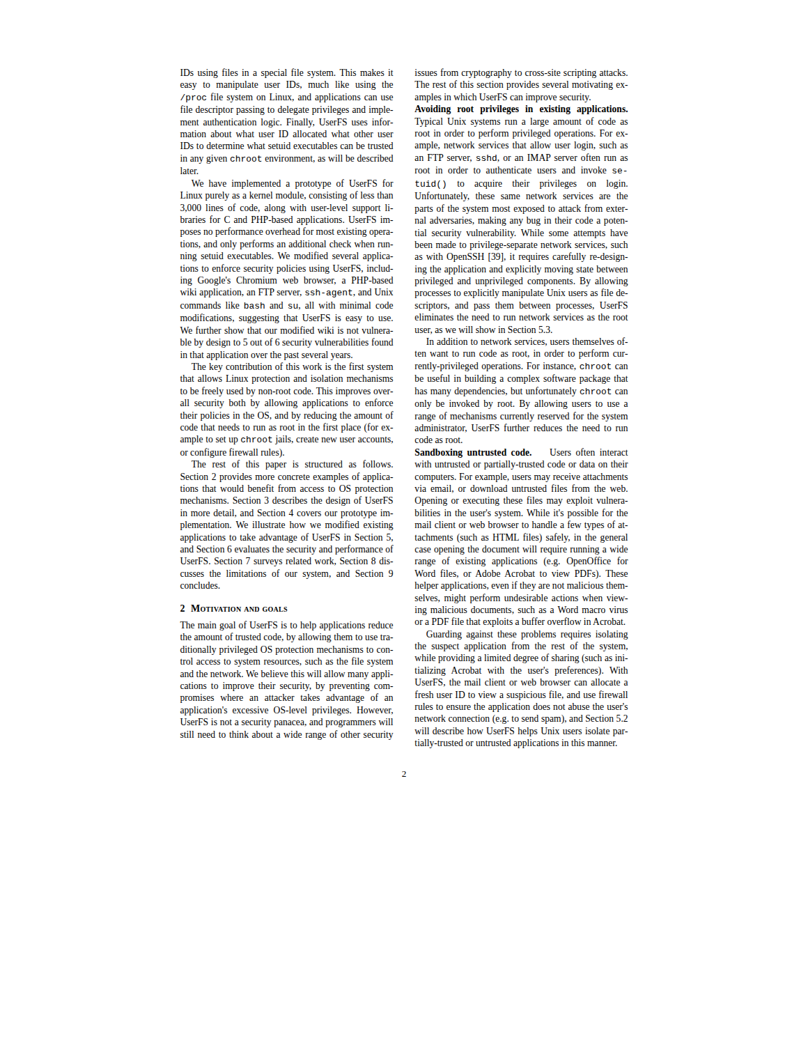IDs using files in a special file system. This makes it easy to manipulate user IDs, much like using the /proc file system on Linux, and applications can use file descriptor passing to delegate privileges and implement authentication logic. Finally, UserFS uses information about what user ID allocated what other user IDs to determine what setuid executables can be trusted in any given chroot environment, as will be described later.
We have implemented a prototype of UserFS for Linux purely as a kernel module, consisting of less than 3,000 lines of code, along with user-level support libraries for C and PHP-based applications. UserFS imposes no performance overhead for most existing operations, and only performs an additional check when running setuid executables. We modified several applications to enforce security policies using UserFS, including Google's Chromium web browser, a PHP-based wiki application, an FTP server, ssh-agent, and Unix commands like bash and su, all with minimal code modifications, suggesting that UserFS is easy to use. We further show that our modified wiki is not vulnerable by design to 5 out of 6 security vulnerabilities found in that application over the past several years.
The key contribution of this work is the first system that allows Linux protection and isolation mechanisms to be freely used by non-root code. This improves overall security both by allowing applications to enforce their policies in the OS, and by reducing the amount of code that needs to run as root in the first place (for example to set up chroot jails, create new user accounts, or configure firewall rules).
The rest of this paper is structured as follows. Section 2 provides more concrete examples of applications that would benefit from access to OS protection mechanisms. Section 3 describes the design of UserFS in more detail, and Section 4 covers our prototype implementation. We illustrate how we modified existing applications to take advantage of UserFS in Section 5, and Section 6 evaluates the security and performance of UserFS. Section 7 surveys related work, Section 8 discusses the limitations of our system, and Section 9 concludes.
2 Motivation and goals
The main goal of UserFS is to help applications reduce the amount of trusted code, by allowing them to use traditionally privileged OS protection mechanisms to control access to system resources, such as the file system and the network. We believe this will allow many applications to improve their security, by preventing compromises where an attacker takes advantage of an application's excessive OS-level privileges. However, UserFS is not a security panacea, and programmers will still need to think about a wide range of other security issues from cryptography to cross-site scripting attacks. The rest of this section provides several motivating examples in which UserFS can improve security.
Avoiding root privileges in existing applications. Typical Unix systems run a large amount of code as root in order to perform privileged operations. For example, network services that allow user login, such as an FTP server, sshd, or an IMAP server often run as root in order to authenticate users and invoke setuid() to acquire their privileges on login. Unfortunately, these same network services are the parts of the system most exposed to attack from external adversaries, making any bug in their code a potential security vulnerability. While some attempts have been made to privilege-separate network services, such as with OpenSSH [39], it requires carefully re-designing the application and explicitly moving state between privileged and unprivileged components. By allowing processes to explicitly manipulate Unix users as file descriptors, and pass them between processes, UserFS eliminates the need to run network services as the root user, as we will show in Section 5.3.
In addition to network services, users themselves often want to run code as root, in order to perform currently-privileged operations. For instance, chroot can be useful in building a complex software package that has many dependencies, but unfortunately chroot can only be invoked by root. By allowing users to use a range of mechanisms currently reserved for the system administrator, UserFS further reduces the need to run code as root.
Sandboxing untrusted code. Users often interact with untrusted or partially-trusted code or data on their computers. For example, users may receive attachments via email, or download untrusted files from the web. Opening or executing these files may exploit vulnerabilities in the user's system. While it's possible for the mail client or web browser to handle a few types of attachments (such as HTML files) safely, in the general case opening the document will require running a wide range of existing applications (e.g. OpenOffice for Word files, or Adobe Acrobat to view PDFs). These helper applications, even if they are not malicious themselves, might perform undesirable actions when viewing malicious documents, such as a Word macro virus or a PDF file that exploits a buffer overflow in Acrobat.
Guarding against these problems requires isolating the suspect application from the rest of the system, while providing a limited degree of sharing (such as initializing Acrobat with the user's preferences). With UserFS, the mail client or web browser can allocate a fresh user ID to view a suspicious file, and use firewall rules to ensure the application does not abuse the user's network connection (e.g. to send spam), and Section 5.2 will describe how UserFS helps Unix users isolate partially-trusted or untrusted applications in this manner.
2